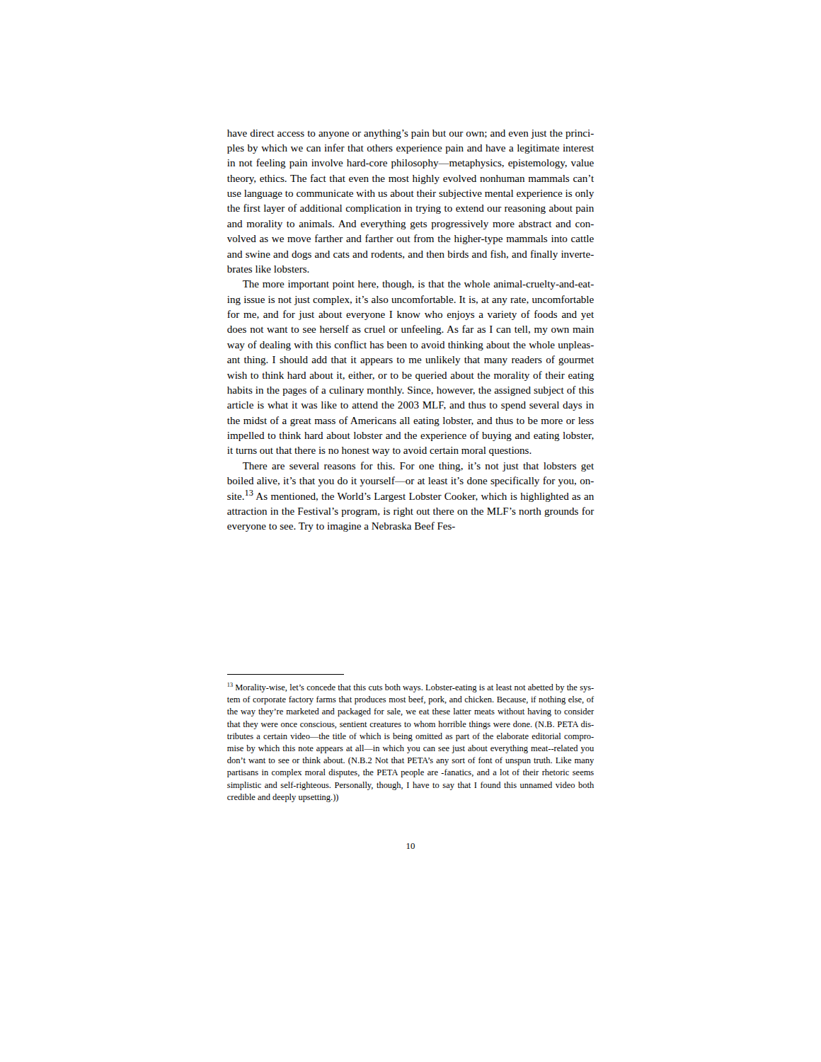have direct access to anyone or anything’s pain but our own; and even just the principles by which we can infer that others experience pain and have a legitimate interest in not feeling pain involve hard-core philosophy—metaphysics, epistemology, value theory, ethics. The fact that even the most highly evolved nonhuman mammals can’t use language to communicate with us about their subjective mental experience is only the first layer of additional complication in trying to extend our reasoning about pain and morality to animals. And everything gets progressively more abstract and convolved as we move farther and farther out from the higher-type mammals into cattle and swine and dogs and cats and rodents, and then birds and fish, and finally invertebrates like lobsters.
The more important point here, though, is that the whole animal-cruelty-and-eating issue is not just complex, it’s also uncomfortable. It is, at any rate, uncomfortable for me, and for just about everyone I know who enjoys a variety of foods and yet does not want to see herself as cruel or unfeeling. As far as I can tell, my own main way of dealing with this conflict has been to avoid thinking about the whole unpleasant thing. I should add that it appears to me unlikely that many readers of gourmet wish to think hard about it, either, or to be queried about the morality of their eating habits in the pages of a culinary monthly. Since, however, the assigned subject of this article is what it was like to attend the 2003 MLF, and thus to spend several days in the midst of a great mass of Americans all eating lobster, and thus to be more or less impelled to think hard about lobster and the experience of buying and eating lobster, it turns out that there is no honest way to avoid certain moral questions.
There are several reasons for this. For one thing, it’s not just that lobsters get boiled alive, it’s that you do it yourself—or at least it’s done specifically for you, on-site.13 As mentioned, the World’s Largest Lobster Cooker, which is highlighted as an attraction in the Festival’s program, is right out there on the MLF’s north grounds for everyone to see. Try to imagine a Nebraska Beef Fes-
13 Morality-wise, let’s concede that this cuts both ways. Lobster-eating is at least not abetted by the system of corporate factory farms that produces most beef, pork, and chicken. Because, if nothing else, of the way they’re marketed and packaged for sale, we eat these latter meats without having to consider that they were once conscious, sentient creatures to whom horrible things were done. (N.B. PETA distributes a certain video—the title of which is being omitted as part of the elaborate editorial compromise by which this note appears at all—in which you can see just about everything meat--related you don’t want to see or think about. (N.B.2 Not that PETA’s any sort of font of unspun truth. Like many partisans in complex moral disputes, the PETA people are -fanatics, and a lot of their rhetoric seems simplistic and self-righteous. Personally, though, I have to say that I found this unnamed video both credible and deeply upsetting.))
10